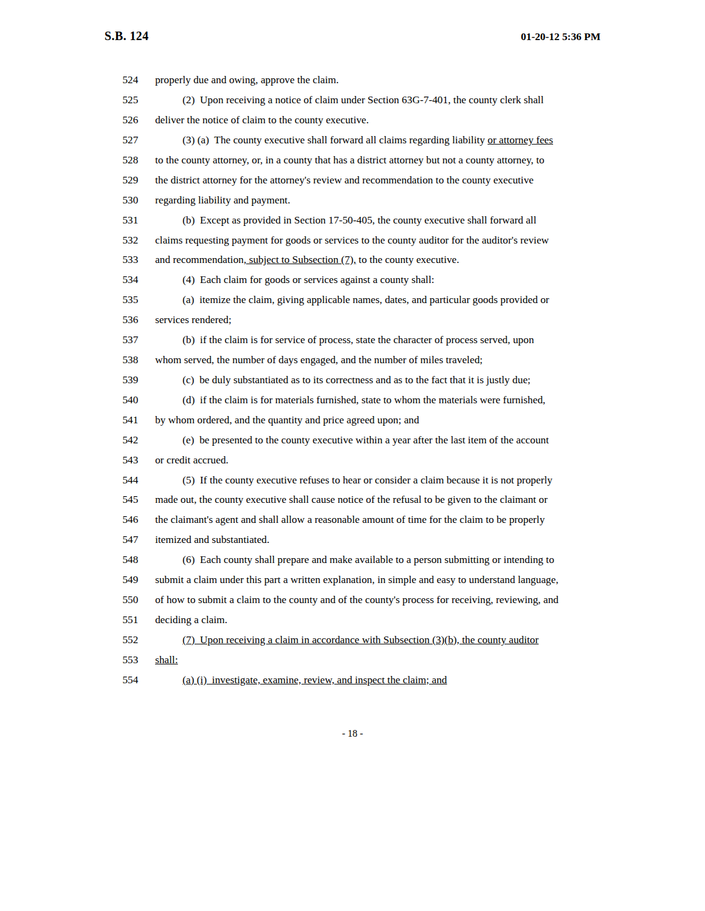S.B. 124 01-20-12 5:36 PM
524 properly due and owing, approve the claim.
525 (2) Upon receiving a notice of claim under Section 63G-7-401, the county clerk shall
526 deliver the notice of claim to the county executive.
527 (3) (a) The county executive shall forward all claims regarding liability or attorney fees
528 to the county attorney, or, in a county that has a district attorney but not a county attorney, to
529 the district attorney for the attorney's review and recommendation to the county executive
530 regarding liability and payment.
531 (b) Except as provided in Section 17-50-405, the county executive shall forward all
532 claims requesting payment for goods or services to the county auditor for the auditor's review
533 and recommendation, subject to Subsection (7), to the county executive.
534 (4) Each claim for goods or services against a county shall:
535 (a) itemize the claim, giving applicable names, dates, and particular goods provided or
536 services rendered;
537 (b) if the claim is for service of process, state the character of process served, upon
538 whom served, the number of days engaged, and the number of miles traveled;
539 (c) be duly substantiated as to its correctness and as to the fact that it is justly due;
540 (d) if the claim is for materials furnished, state to whom the materials were furnished,
541 by whom ordered, and the quantity and price agreed upon; and
542 (e) be presented to the county executive within a year after the last item of the account
543 or credit accrued.
544 (5) If the county executive refuses to hear or consider a claim because it is not properly
545 made out, the county executive shall cause notice of the refusal to be given to the claimant or
546 the claimant's agent and shall allow a reasonable amount of time for the claim to be properly
547 itemized and substantiated.
548 (6) Each county shall prepare and make available to a person submitting or intending to
549 submit a claim under this part a written explanation, in simple and easy to understand language,
550 of how to submit a claim to the county and of the county's process for receiving, reviewing, and
551 deciding a claim.
552 (7) Upon receiving a claim in accordance with Subsection (3)(b), the county auditor
553 shall:
554 (a) (i) investigate, examine, review, and inspect the claim; and
- 18 -